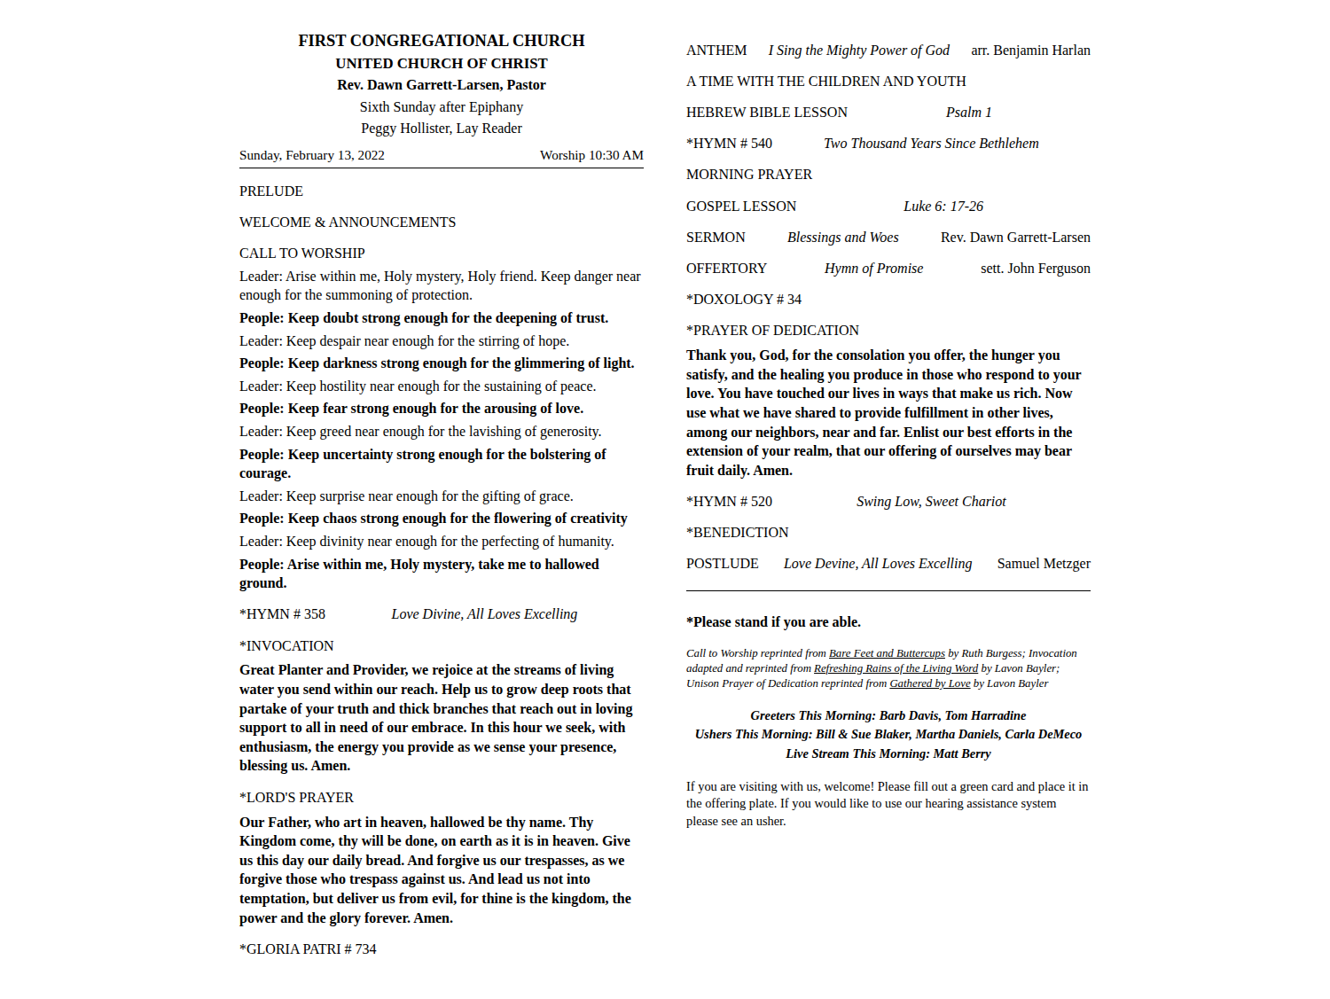First Congregational Church
United Church of Christ
Rev. Dawn Garrett-Larsen, Pastor
Sixth Sunday after Epiphany
Peggy Hollister, Lay Reader
Sunday, February 13, 2022 Worship 10:30 AM
Prelude
Welcome & Announcements
Call to Worship
Leader: Arise within me, Holy mystery, Holy friend. Keep danger near enough for the summoning of protection.
People: Keep doubt strong enough for the deepening of trust.
Leader: Keep despair near enough for the stirring of hope.
People: Keep darkness strong enough for the glimmering of light.
Leader: Keep hostility near enough for the sustaining of peace.
People: Keep fear strong enough for the arousing of love.
Leader: Keep greed near enough for the lavishing of generosity.
People: Keep uncertainty strong enough for the bolstering of courage.
Leader: Keep surprise near enough for the gifting of grace.
People: Keep chaos strong enough for the flowering of creativity
Leader: Keep divinity near enough for the perfecting of humanity.
People: Arise within me, Holy mystery, take me to hallowed ground.
*Hymn # 358 Love Divine, All Loves Excelling
*Invocation
Great Planter and Provider, we rejoice at the streams of living water you send within our reach. Help us to grow deep roots that partake of your truth and thick branches that reach out in loving support to all in need of our embrace. In this hour we seek, with enthusiasm, the energy you provide as we sense your presence, blessing us. Amen.
*Lord's Prayer
Our Father, who art in heaven, hallowed be thy name. Thy Kingdom come, thy will be done, on earth as it is in heaven. Give us this day our daily bread. And forgive us our trespasses, as we forgive those who trespass against us. And lead us not into temptation, but deliver us from evil, for thine is the kingdom, the power and the glory forever. Amen.
*Gloria Patri # 734
Anthem I Sing the Mighty Power of God arr. Benjamin Harlan
A Time with the Children and Youth
Hebrew Bible Lesson Psalm 1
*Hymn # 540 Two Thousand Years Since Bethlehem
Morning Prayer
Gospel Lesson Luke 6: 17-26
Sermon Blessings and Woes Rev. Dawn Garrett-Larsen
Offertory Hymn of Promise sett. John Ferguson
*Doxology # 34
*Prayer of Dedication
Thank you, God, for the consolation you offer, the hunger you satisfy, and the healing you produce in those who respond to your love. You have touched our lives in ways that make us rich. Now use what we have shared to provide fulfillment in other lives, among our neighbors, near and far. Enlist our best efforts in the extension of your realm, that our offering of ourselves may bear fruit daily. Amen.
*Hymn # 520 Swing Low, Sweet Chariot
*Benediction
Postlude Love Devine, All Loves Excelling Samuel Metzger
*Please stand if you are able.
Call to Worship reprinted from Bare Feet and Buttercups by Ruth Burgess; Invocation adapted and reprinted from Refreshing Rains of the Living Word by Lavon Bayler; Unison Prayer of Dedication reprinted from Gathered by Love by Lavon Bayler
Greeters This Morning: Barb Davis, Tom Harradine
Ushers This Morning: Bill & Sue Blaker, Martha Daniels, Carla DeMeco
Live Stream This Morning: Matt Berry
If you are visiting with us, welcome! Please fill out a green card and place it in the offering plate. If you would like to use our hearing assistance system please see an usher.